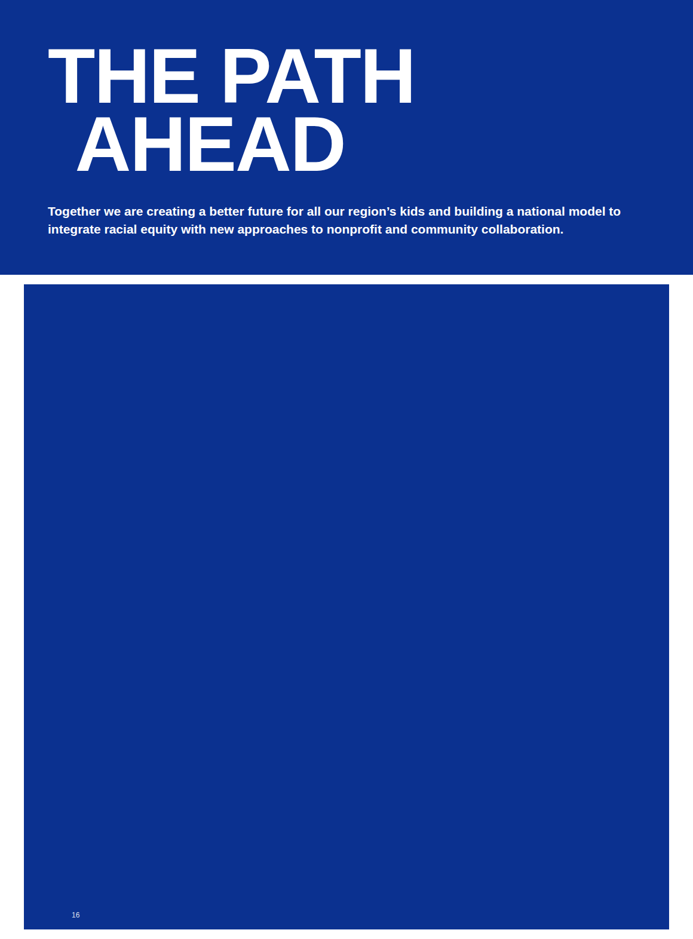The PathAhead
Together we are creating a better future for all our region’s kids and building a national model to integrate racial equity with new approaches to nonprofit and community collaboration.
16